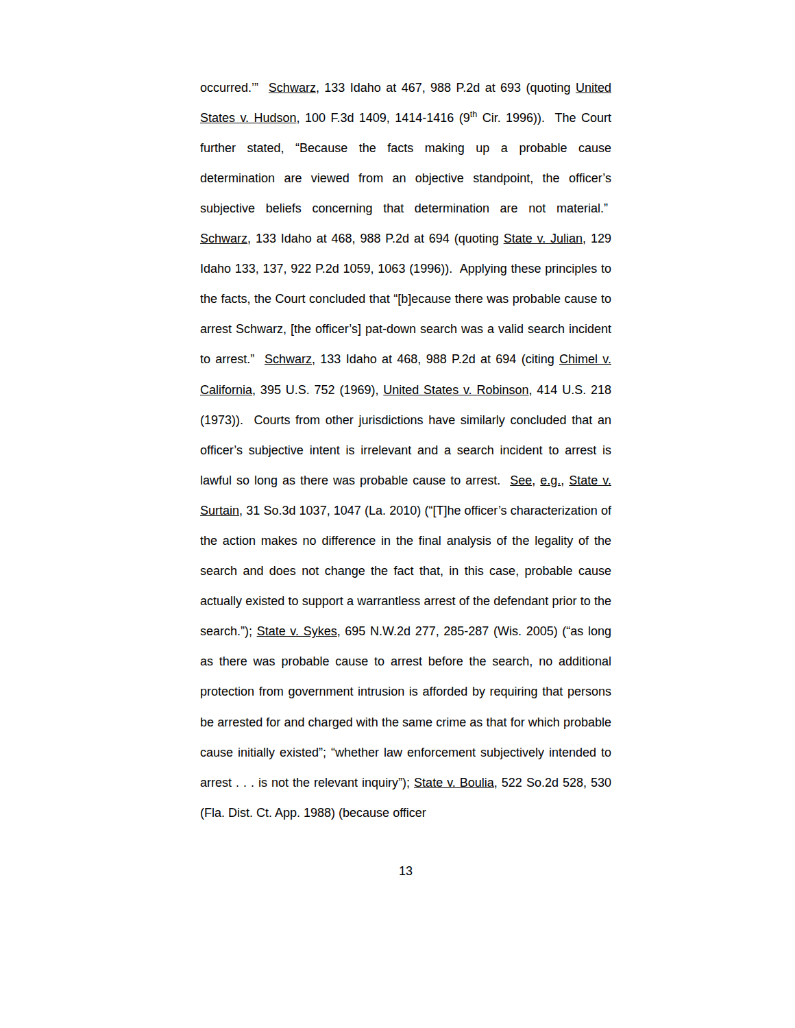occurred.’” Schwarz, 133 Idaho at 467, 988 P.2d at 693 (quoting United States v. Hudson, 100 F.3d 1409, 1414-1416 (9th Cir. 1996)). The Court further stated, “Because the facts making up a probable cause determination are viewed from an objective standpoint, the officer’s subjective beliefs concerning that determination are not material.” Schwarz, 133 Idaho at 468, 988 P.2d at 694 (quoting State v. Julian, 129 Idaho 133, 137, 922 P.2d 1059, 1063 (1996)). Applying these principles to the facts, the Court concluded that “[b]ecause there was probable cause to arrest Schwarz, [the officer’s] pat-down search was a valid search incident to arrest.” Schwarz, 133 Idaho at 468, 988 P.2d at 694 (citing Chimel v. California, 395 U.S. 752 (1969), United States v. Robinson, 414 U.S. 218 (1973)). Courts from other jurisdictions have similarly concluded that an officer’s subjective intent is irrelevant and a search incident to arrest is lawful so long as there was probable cause to arrest. See, e.g., State v. Surtain, 31 So.3d 1037, 1047 (La. 2010) (“[T]he officer’s characterization of the action makes no difference in the final analysis of the legality of the search and does not change the fact that, in this case, probable cause actually existed to support a warrantless arrest of the defendant prior to the search.”); State v. Sykes, 695 N.W.2d 277, 285-287 (Wis. 2005) (“as long as there was probable cause to arrest before the search, no additional protection from government intrusion is afforded by requiring that persons be arrested for and charged with the same crime as that for which probable cause initially existed”; “whether law enforcement subjectively intended to arrest . . . is not the relevant inquiry”); State v. Boulia, 522 So.2d 528, 530 (Fla. Dist. Ct. App. 1988) (because officer
13